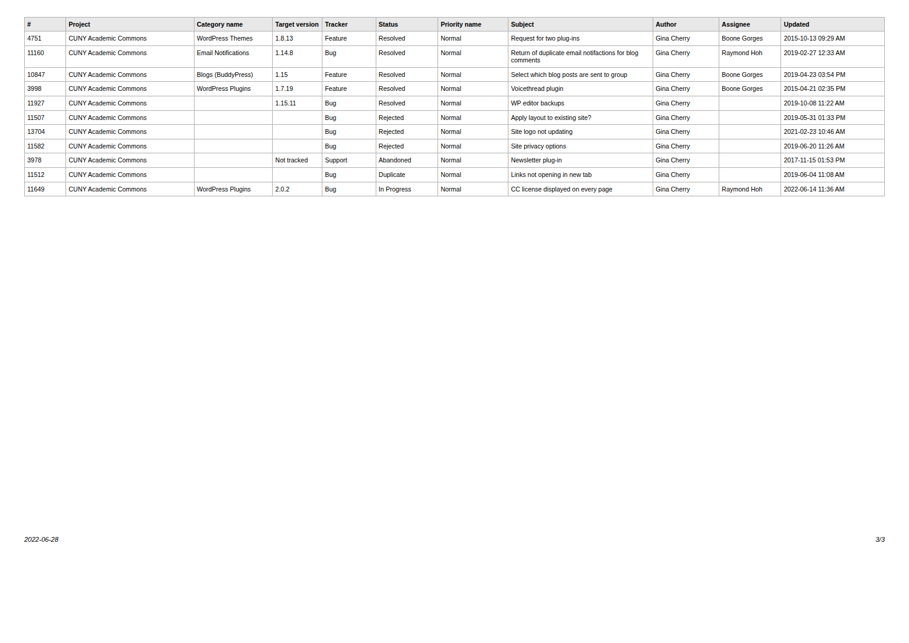| # | Project | Category name | Target version | Tracker | Status | Priority name | Subject | Author | Assignee | Updated |
| --- | --- | --- | --- | --- | --- | --- | --- | --- | --- | --- |
| 4751 | CUNY Academic Commons | WordPress Themes | 1.8.13 | Feature | Resolved | Normal | Request for two plug-ins | Gina Cherry | Boone Gorges | 2015-10-13 09:29 AM |
| 11160 | CUNY Academic Commons | Email Notifications | 1.14.8 | Bug | Resolved | Normal | Return of duplicate email notifactions for blog comments | Gina Cherry | Raymond Hoh | 2019-02-27 12:33 AM |
| 10847 | CUNY Academic Commons | Blogs (BuddyPress) | 1.15 | Feature | Resolved | Normal | Select which blog posts are sent to group | Gina Cherry | Boone Gorges | 2019-04-23 03:54 PM |
| 3998 | CUNY Academic Commons | WordPress Plugins | 1.7.19 | Feature | Resolved | Normal | Voicethread plugin | Gina Cherry | Boone Gorges | 2015-04-21 02:35 PM |
| 11927 | CUNY Academic Commons | | 1.15.11 | Bug | Resolved | Normal | WP editor backups | Gina Cherry | | 2019-10-08 11:22 AM |
| 11507 | CUNY Academic Commons | | | Bug | Rejected | Normal | Apply layout to existing site? | Gina Cherry | | 2019-05-31 01:33 PM |
| 13704 | CUNY Academic Commons | | | Bug | Rejected | Normal | Site logo not updating | Gina Cherry | | 2021-02-23 10:46 AM |
| 11582 | CUNY Academic Commons | | | Bug | Rejected | Normal | Site privacy options | Gina Cherry | | 2019-06-20 11:26 AM |
| 3978 | CUNY Academic Commons | | Not tracked | Support | Abandoned | Normal | Newsletter plug-in | Gina Cherry | | 2017-11-15 01:53 PM |
| 11512 | CUNY Academic Commons | | | Bug | Duplicate | Normal | Links not opening in new tab | Gina Cherry | | 2019-06-04 11:08 AM |
| 11649 | CUNY Academic Commons | WordPress Plugins | 2.0.2 | Bug | In Progress | Normal | CC license displayed on every page | Gina Cherry | Raymond Hoh | 2022-06-14 11:36 AM |
2022-06-28 3/3